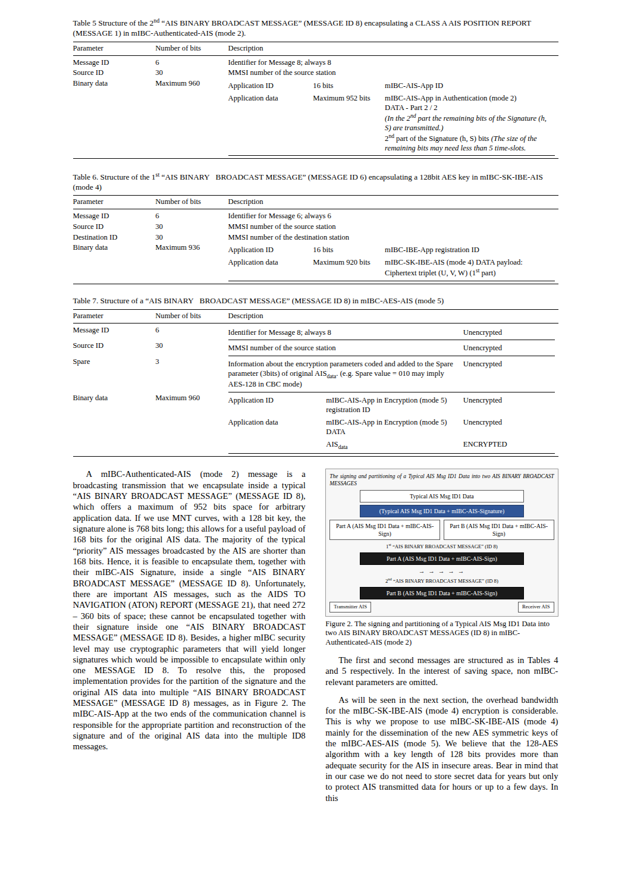Table 5 Structure of the 2nd “AIS BINARY BROADCAST MESSAGE” (MESSAGE ID 8) encapsulating a CLASS A AIS POSITION REPORT (MESSAGE 1) in mIBC-Authenticated-AIS (mode 2).
| Parameter | Number of bits | Description |
| --- | --- | --- |
| Message ID | 6 | Identifier for Message 8; always 8 |
| Source ID | 30 | MMSI number of the source station |
| Binary data | Maximum 960 | / Application ID / 16 bits / mIBC-AIS-App ID / / Application data / Maximum 952 bits / mIBC-AIS-App in Authentication (mode 2) DATA - Part 2 / 2 (In the 2 nd part the remaining bits of the Signature (h, S) are transmitted.) 2 nd part of the Signature (h, S) bits (The size of the remaining bits may need less than 5 time-slots. / |
Table 6. Structure of the 1st “AIS BINARY BROADCAST MESSAGE” (MESSAGE ID 6) encapsulating a 128bit AES key in mIBC-SK-IBE-AIS (mode 4)
| Parameter | Number of bits | Description |
| --- | --- | --- |
| Message ID | 6 | Identifier for Message 6; always 6 |
| Source ID | 30 | MMSI number of the source station |
| Destination ID | 30 | MMSI number of the destination station |
| Binary data | Maximum 936 | / Application ID / 16 bits / mIBC-IBE-App registration ID / / Application data / Maximum 920 bits / mIBC-SK-IBE-AIS (mode 4) DATA payload: Ciphertext triplet (U, V, W) (1 st part) / |
Table 7. Structure of a “AIS BINARY BROADCAST MESSAGE” (MESSAGE ID 8) in mIBC-AES-AIS (mode 5)
| Parameter | Number of bits | Description |
| --- | --- | --- |
| Message ID | 6 | / Identifier for Message 8; always 8 / Unencrypted / |
| Source ID | 30 | / MMSI number of the source station / Unencrypted / |
| Spare | 3 | / Information about the encryption parameters coded and added to the Spare parameter (3bits) of original AIS data . (e.g. Spare value = 010 may imply AES-128 in CBC mode) / Unencrypted / |
| Binary data | Maximum 960 | / Application ID / mIBC-AIS-App in Encryption (mode 5) registration ID / Unencrypted / / Application data / mIBC-AIS-App in Encryption (mode 5) DATA / Unencrypted / / / AIS data / ENCRYPTED / |
A mIBC-Authenticated-AIS (mode 2) message is a broadcasting transmission that we encapsulate inside a typical “AIS BINARY BROADCAST MESSAGE” (MESSAGE ID 8), which offers a maximum of 952 bits space for arbitrary application data. If we use MNT curves, with a 128 bit key, the signature alone is 768 bits long; this allows for a useful payload of 168 bits for the original AIS data. The majority of the typical “priority” AIS messages broadcasted by the AIS are shorter than 168 bits. Hence, it is feasible to encapsulate them, together with their mIBC-AIS Signature, inside a single “AIS BINARY BROADCAST MESSAGE” (MESSAGE ID 8). Unfortunately, there are important AIS messages, such as the AIDS TO NAVIGATION (ATON) REPORT (MESSAGE 21), that need 272 – 360 bits of space; these cannot be encapsulated together with their signature inside one “AIS BINARY BROADCAST MESSAGE” (MESSAGE ID 8). Besides, a higher mIBC security level may use cryptographic parameters that will yield longer signatures which would be impossible to encapsulate within only one MESSAGE ID 8. To resolve this, the proposed implementation provides for the partition of the signature and the original AIS data into multiple “AIS BINARY BROADCAST MESSAGE” (MESSAGE ID 8) messages, as in Figure 2. The mIBC-AIS-App at the two ends of the communication channel is responsible for the appropriate partition and reconstruction of the signature and of the original AIS data into the multiple ID8 messages.
The signing and partitioning of a Typical AIS Msg ID1 Data into two AIS BINARY BROADCAST MESSAGES
Typical AIS Msg ID1 Data
(Typical AIS Msg ID1 Data + mIBC-AIS-Signature)
Part A (AIS Msg ID1 Data + mIBC-AIS-Sign)
Part B (AIS Msg ID1 Data + mIBC-AIS-Sign)
1st “AIS BINARY BROADCAST MESSAGE” (ID 8)
Part A (AIS Msg ID1 Data + mIBC-AIS-Sign)
→ → → → →
2nd “AIS BINARY BROADCAST MESSAGE” (ID 8)
Part B (AIS Msg ID1 Data + mIBC-AIS-Sign)
Transmitter AIS Receiver AIS
Figure 2. The signing and partitioning of a Typical AIS Msg ID1 Data into two AIS BINARY BROADCAST MESSAGES (ID 8) in mIBC-Authenticated-AIS (mode 2)
The first and second messages are structured as in Tables 4 and 5 respectively. In the interest of saving space, non mIBC-relevant parameters are omitted.
As will be seen in the next section, the overhead bandwidth for the mIBC-SK-IBE-AIS (mode 4) encryption is considerable. This is why we propose to use mIBC-SK-IBE-AIS (mode 4) mainly for the dissemination of the new AES symmetric keys of the mIBC-AES-AIS (mode 5). We believe that the 128-AES algorithm with a key length of 128 bits provides more than adequate security for the AIS in insecure areas. Bear in mind that in our case we do not need to store secret data for years but only to protect AIS transmitted data for hours or up to a few days. In this